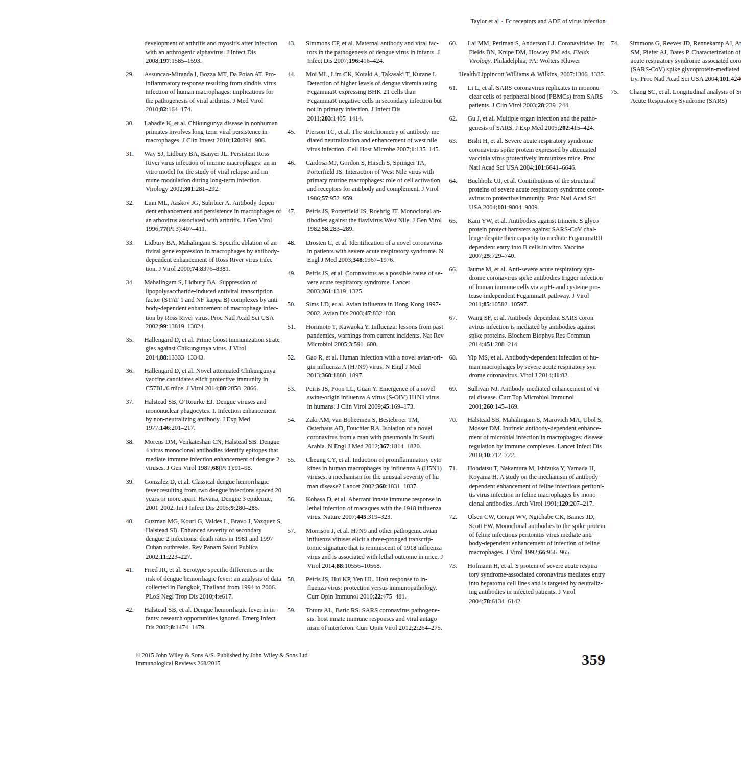Taylor et al·Fc receptors and ADE of virus infection
development of arthritis and myositis after infection with an arthrogenic alphavirus. J Infect Dis 2008;197:1585–1593.
29. Assuncao-Miranda I, Bozza MT, Da Poian AT. Pro-inflammatory response resulting from sindbis virus infection of human macrophages: implications for the pathogenesis of viral arthritis. J Med Virol 2010;82:164–174.
30. Labadie K, et al. Chikungunya disease in nonhuman primates involves long-term viral persistence in macrophages. J Clin Invest 2010;120:894–906.
31. Way SJ, Lidbury BA, Banyer JL. Persistent Ross River virus infection of murine macrophages: an in vitro model for the study of viral relapse and immune modulation during long-term infection. Virology 2002;301:281–292.
32. Linn ML, Aaskov JG, Suhrbier A. Antibody-dependent enhancement and persistence in macrophages of an arbovirus associated with arthritis. J Gen Virol 1996;77(Pt 3):407–411.
33. Lidbury BA, Mahalingam S. Specific ablation of antiviral gene expression in macrophages by antibody-dependent enhancement of Ross River virus infection. J Virol 2000;74:8376–8381.
34. Mahalingam S, Lidbury BA. Suppression of lipopolysaccharide-induced antiviral transcription factor (STAT-1 and NF-kappa B) complexes by antibody-dependent enhancement of macrophage infection by Ross River virus. Proc Natl Acad Sci USA 2002;99:13819–13824.
35. Hallengard D, et al. Prime-boost immunization strategies against Chikungunya virus. J Virol 2014;88:13333–13343.
36. Hallengard D, et al. Novel attenuated Chikungunya vaccine candidates elicit protective immunity in C57BL/6 mice. J Virol 2014;88:2858–2866.
37. Halstead SB, O’Rourke EJ. Dengue viruses and mononuclear phagocytes. I. Infection enhancement by non-neutralizing antibody. J Exp Med 1977;146:201–217.
38. Morens DM, Venkateshan CN, Halstead SB. Dengue 4 virus monoclonal antibodies identify epitopes that mediate immune infection enhancement of dengue 2 viruses. J Gen Virol 1987;68(Pt 1):91–98.
39. Gonzalez D, et al. Classical dengue hemorrhagic fever resulting from two dengue infections spaced 20 years or more apart: Havana, Dengue 3 epidemic, 2001-2002. Int J Infect Dis 2005;9:280–285.
40. Guzman MG, Kouri G, Valdes L, Bravo J, Vazquez S, Halstead SB. Enhanced severity of secondary dengue-2 infections: death rates in 1981 and 1997 Cuban outbreaks. Rev Panam Salud Publica 2002;11:223–227.
41. Fried JR, et al. Serotype-specific differences in the risk of dengue hemorrhagic fever: an analysis of data collected in Bangkok, Thailand from 1994 to 2006. PLoS Negl Trop Dis 2010;4:e617.
42. Halstead SB, et al. Dengue hemorrhagic fever in infants: research opportunities ignored. Emerg Infect Dis 2002;8:1474–1479.
43. Simmons CP, et al. Maternal antibody and viral factors in the pathogenesis of dengue virus in infants. J Infect Dis 2007;196:416–424.
44. Moi ML, Lim CK, Kotaki A, Takasaki T, Kurane I. Detection of higher levels of dengue viremia using FcgammaR-expressing BHK-21 cells than FcgammaR-negative cells in secondary infection but not in primary infection. J Infect Dis 2011;203:1405–1414.
45. Pierson TC, et al. The stoichiometry of antibody-mediated neutralization and enhancement of west nile virus infection. Cell Host Microbe 2007;1:135–145.
46. Cardosa MJ, Gordon S, Hirsch S, Springer TA, Porterfield JS. Interaction of West Nile virus with primary murine macrophages: role of cell activation and receptors for antibody and complement. J Virol 1986;57:952–959.
47. Peiris JS, Porterfield JS, Roehrig JT. Monoclonal antibodies against the flavivirus West Nile. J Gen Virol 1982;58:283–289.
48. Drosten C, et al. Identification of a novel coronavirus in patients with severe acute respiratory syndrome. N Engl J Med 2003;348:1967–1976.
49. Peiris JS, et al. Coronavirus as a possible cause of severe acute respiratory syndrome. Lancet 2003;361:1319–1325.
50. Sims LD, et al. Avian influenza in Hong Kong 1997-2002. Avian Dis 2003;47:832–838.
51. Horimoto T, Kawaoka Y. Influenza: lessons from past pandemics, warnings from current incidents. Nat Rev Microbiol 2005;3:591–600.
52. Gao R, et al. Human infection with a novel avian-origin influenza A (H7N9) virus. N Engl J Med 2013;368:1888–1897.
53. Peiris JS, Poon LL, Guan Y. Emergence of a novel swine-origin influenza A virus (S-OIV) H1N1 virus in humans. J Clin Virol 2009;45:169–173.
54. Zaki AM, van Boheemen S, Bestebroer TM, Osterhaus AD, Fouchier RA. Isolation of a novel coronavirus from a man with pneumonia in Saudi Arabia. N Engl J Med 2012;367:1814–1820.
55. Cheung CY, et al. Induction of proinflammatory cytokines in human macrophages by influenza A (H5N1) viruses: a mechanism for the unusual severity of human disease? Lancet 2002;360:1831–1837.
56. Kobasa D, et al. Aberrant innate immune response in lethal infection of macaques with the 1918 influenza virus. Nature 2007;445:319–323.
57. Morrison J, et al. H7N9 and other pathogenic avian influenza viruses elicit a three-pronged transcriptomic signature that is reminiscent of 1918 influenza virus and is associated with lethal outcome in mice. J Virol 2014;88:10556–10568.
58. Peiris JS, Hui KP, Yen HL. Host response to influenza virus: protection versus immunopathology. Curr Opin Immunol 2010;22:475–481.
59. Totura AL, Baric RS. SARS coronavirus pathogenesis: host innate immune responses and viral antagonism of interferon. Curr Opin Virol 2012;2:264–275.
60. Lai MM, Perlman S, Anderson LJ. Coronaviridae. In: Fields BN, Knipe DM, Howley PM eds. Fields Virology. Philadelphia, PA: Wolters Kluwer
Health/Lippincott Williams & Wilkins, 2007:1306–1335.
61. Li L, et al. SARS-coronavirus replicates in mononuclear cells of peripheral blood (PBMCs) from SARS patients. J Clin Virol 2003;28:239–244.
62. Gu J, et al. Multiple organ infection and the pathogenesis of SARS. J Exp Med 2005;202:415–424.
63. Bisht H, et al. Severe acute respiratory syndrome coronavirus spike protein expressed by attenuated vaccinia virus protectively immunizes mice. Proc Natl Acad Sci USA 2004;101:6641–6646.
64. Buchholz UJ, et al. Contributions of the structural proteins of severe acute respiratory syndrome coronavirus to protective immunity. Proc Natl Acad Sci USA 2004;101:9804–9809.
65. Kam YW, et al. Antibodies against trimeric S glycoprotein protect hamsters against SARS-CoV challenge despite their capacity to mediate FcgammaRII-dependent entry into B cells in vitro. Vaccine 2007;25:729–740.
66. Jaume M, et al. Anti-severe acute respiratory syndrome coronavirus spike antibodies trigger infection of human immune cells via a pH- and cysteine protease-independent FcgammaR pathway. J Virol 2011;85:10582–10597.
67. Wang SF, et al. Antibody-dependent SARS coronavirus infection is mediated by antibodies against spike proteins. Biochem Biophys Res Commun 2014;451:208–214.
68. Yip MS, et al. Antibody-dependent infection of human macrophages by severe acute respiratory syndrome coronavirus. Virol J 2014;11:82.
69. Sullivan NJ. Antibody-mediated enhancement of viral disease. Curr Top Microbiol Immunol 2001;260:145–169.
70. Halstead SB, Mahalingam S, Marovich MA, Ubol S, Mosser DM. Intrinsic antibody-dependent enhancement of microbial infection in macrophages: disease regulation by immune complexes. Lancet Infect Dis 2010;10:712–722.
71. Hohdatsu T, Nakamura M, Ishizuka Y, Yamada H, Koyama H. A study on the mechanism of antibody-dependent enhancement of feline infectious peritonitis virus infection in feline macrophages by monoclonal antibodies. Arch Virol 1991;120:207–217.
72. Olsen CW, Corapi WV, Ngichabe CK, Baines JD, Scott FW. Monoclonal antibodies to the spike protein of feline infectious peritonitis virus mediate antibody-dependent enhancement of infection of feline macrophages. J Virol 1992;66:956–965.
73. Hofmann H, et al. S protein of severe acute respiratory syndrome-associated coronavirus mediates entry into hepatoma cell lines and is targeted by neutralizing antibodies in infected patients. J Virol 2004;78:6134–6142.
74. Simmons G, Reeves JD, Rennekamp AJ, Amberg SM, Piefer AJ, Bates P. Characterization of severe acute respiratory syndrome-associated coronavirus (SARS-CoV) spike glycoprotein-mediated viral entry. Proc Natl Acad Sci USA 2004;101:4240–4245.
75. Chang SC, et al. Longitudinal analysis of Severe Acute Respiratory Syndrome (SARS)
© 2015 John Wiley & Sons A/S. Published by John Wiley & Sons Ltd Immunological Reviews 268/2015
359